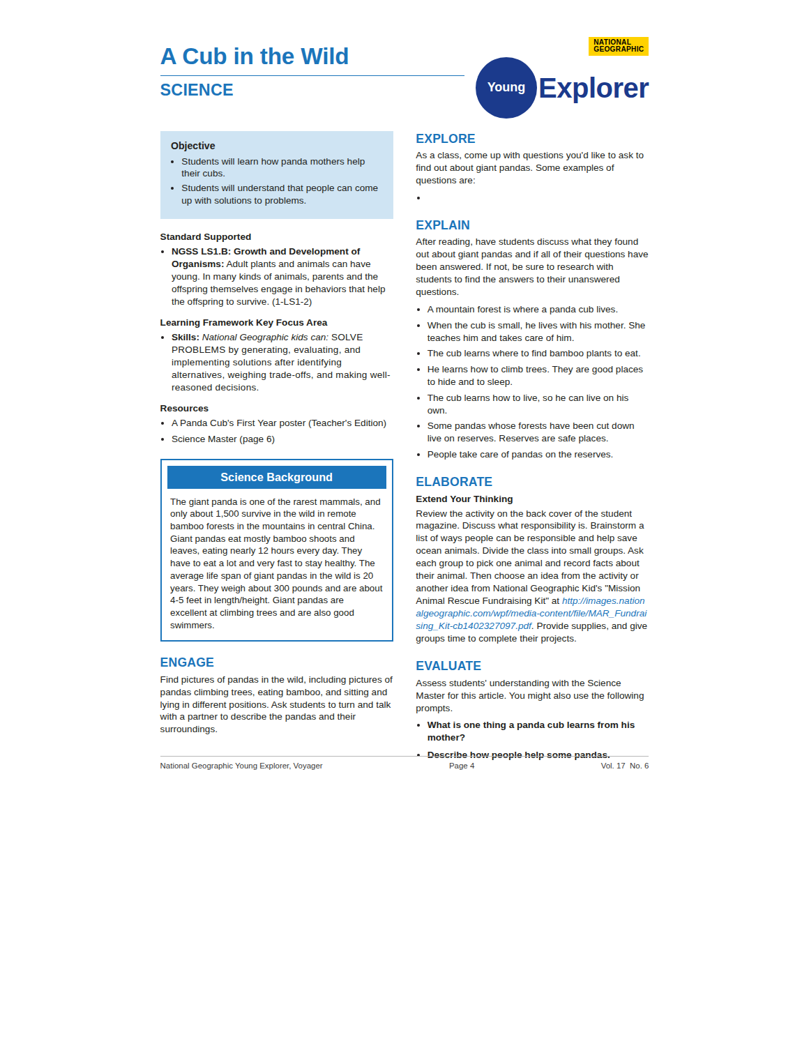A Cub in the Wild
SCIENCE
NATIONAL GEOGRAPHIC
Young
Explorer
Objective
Students will learn how panda mothers help their cubs.
Students will understand that people can come up with solutions to problems.
Standard Supported
NGSS LS1.B: Growth and Development of Organisms: Adult plants and animals can have young. In many kinds of animals, parents and the offspring themselves engage in behaviors that help the offspring to survive. (1-LS1-2)
Learning Framework Key Focus Area
Skills: National Geographic kids can: SOLVE PROBLEMS by generating, evaluating, and implementing solutions after identifying alternatives, weighing trade-offs, and making well-reasoned decisions.
Resources
A Panda Cub's First Year poster (Teacher's Edition)
Science Master (page 6)
Science Background
The giant panda is one of the rarest mammals, and only about 1,500 survive in the wild in remote bamboo forests in the mountains in central China. Giant pandas eat mostly bamboo shoots and leaves, eating nearly 12 hours every day. They have to eat a lot and very fast to stay healthy. The average life span of giant pandas in the wild is 20 years. They weigh about 300 pounds and are about 4-5 feet in length/height. Giant pandas are excellent at climbing trees and are also good swimmers.
ENGAGE
Find pictures of pandas in the wild, including pictures of pandas climbing trees, eating bamboo, and sitting and lying in different positions. Ask students to turn and talk with a partner to describe the pandas and their surroundings.
EXPLORE
As a class, come up with questions you'd like to ask to find out about giant pandas. Some examples of questions are:
EXPLAIN
After reading, have students discuss what they found out about giant pandas and if all of their questions have been answered. If not, be sure to research with students to find the answers to their unanswered questions.
A mountain forest is where a panda cub lives.
When the cub is small, he lives with his mother. She teaches him and takes care of him.
The cub learns where to find bamboo plants to eat.
He learns how to climb trees. They are good places to hide and to sleep.
The cub learns how to live, so he can live on his own.
Some pandas whose forests have been cut down live on reserves. Reserves are safe places.
People take care of pandas on the reserves.
ELABORATE
Extend Your Thinking
Review the activity on the back cover of the student magazine. Discuss what responsibility is. Brainstorm a list of ways people can be responsible and help save ocean animals. Divide the class into small groups. Ask each group to pick one animal and record facts about their animal. Then choose an idea from the activity or another idea from National Geographic Kid's "Mission Animal Rescue Fundraising Kit" at http://images.nationalgeographic.com/wpf/media-content/file/MAR_Fundraising_Kit-cb1402327097.pdf. Provide supplies, and give groups time to complete their projects.
EVALUATE
Assess students' understanding with the Science Master for this article. You might also use the following prompts.
What is one thing a panda cub learns from his mother?
Describe how people help some pandas.
National Geographic Young Explorer, Voyager
Page 4
Vol. 17 No. 6